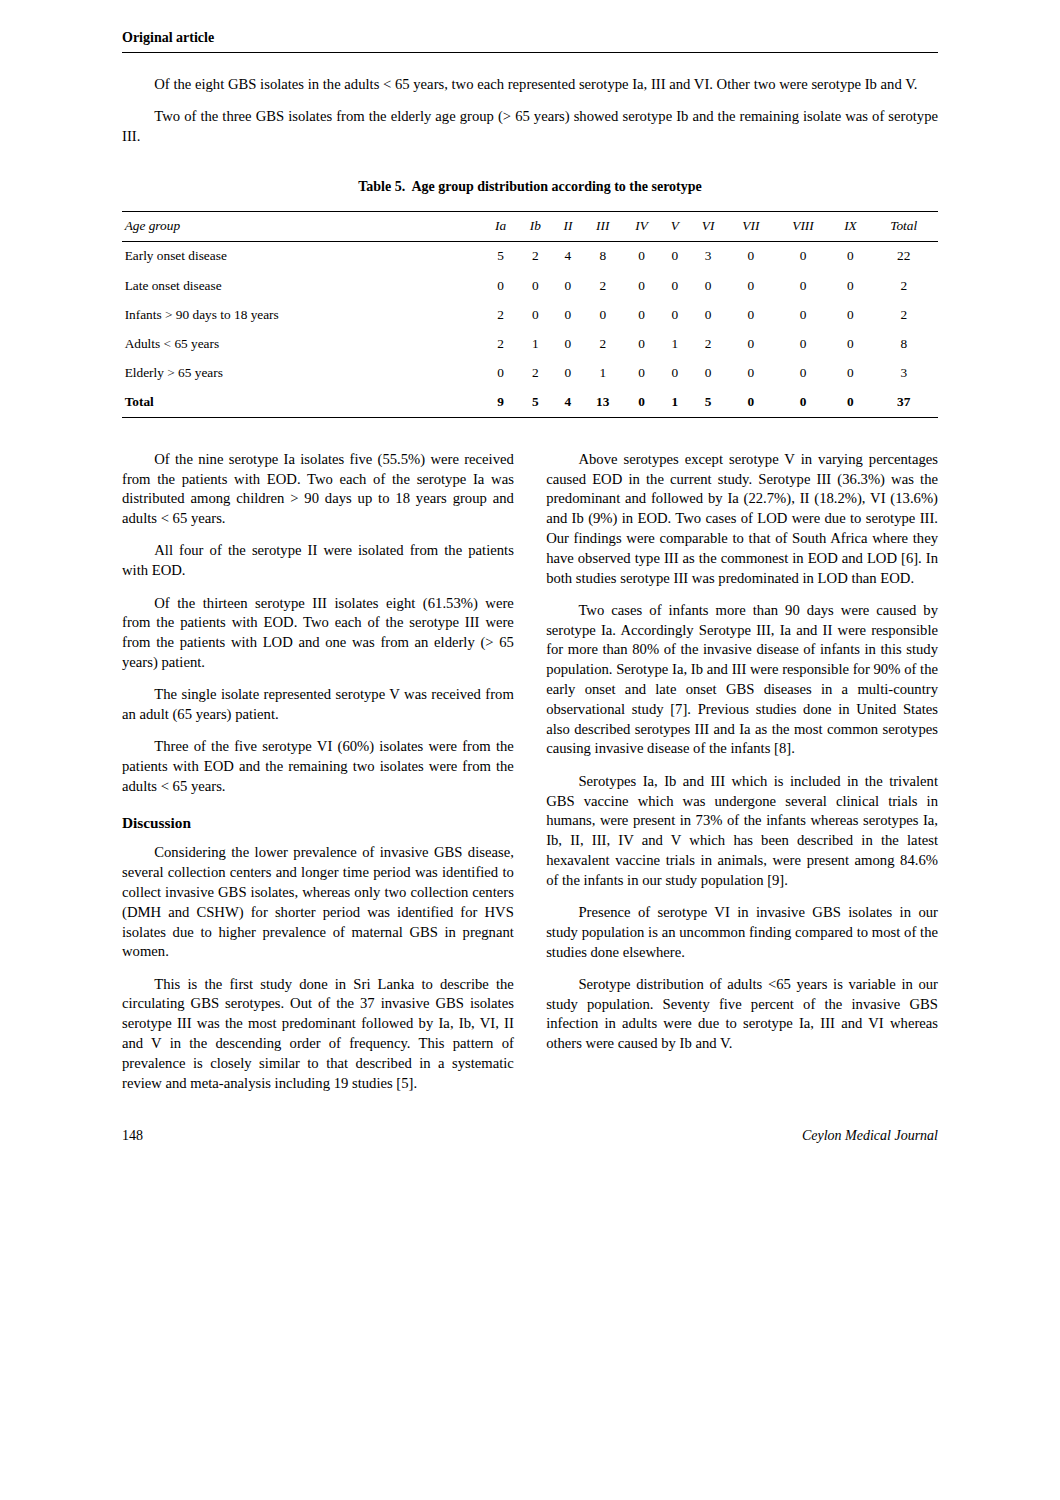Original article
Of the eight GBS isolates in the adults < 65 years, two each represented serotype Ia, III and VI. Other two were serotype Ib and V.
Two of the three GBS isolates from the elderly age group (> 65 years) showed serotype Ib and the remaining isolate was of serotype III.
Table 5. Age group distribution according to the serotype
| Age group | Ia | Ib | II | III | IV | V | VI | VII | VIII | IX | Total |
| --- | --- | --- | --- | --- | --- | --- | --- | --- | --- | --- | --- |
| Early onset disease | 5 | 2 | 4 | 8 | 0 | 0 | 3 | 0 | 0 | 0 | 22 |
| Late onset disease | 0 | 0 | 0 | 2 | 0 | 0 | 0 | 0 | 0 | 0 | 2 |
| Infants > 90 days to 18 years | 2 | 0 | 0 | 0 | 0 | 0 | 0 | 0 | 0 | 0 | 2 |
| Adults < 65 years | 2 | 1 | 0 | 2 | 0 | 1 | 2 | 0 | 0 | 0 | 8 |
| Elderly > 65 years | 0 | 2 | 0 | 1 | 0 | 0 | 0 | 0 | 0 | 0 | 3 |
| Total | 9 | 5 | 4 | 13 | 0 | 1 | 5 | 0 | 0 | 0 | 37 |
Of the nine serotype Ia isolates five (55.5%) were received from the patients with EOD. Two each of the serotype Ia was distributed among children > 90 days up to 18 years group and adults < 65 years.
All four of the serotype II were isolated from the patients with EOD.
Of the thirteen serotype III isolates eight (61.53%) were from the patients with EOD. Two each of the serotype III were from the patients with LOD and one was from an elderly (> 65 years) patient.
The single isolate represented serotype V was received from an adult (65 years) patient.
Three of the five serotype VI (60%) isolates were from the patients with EOD and the remaining two isolates were from the adults < 65 years.
Discussion
Considering the lower prevalence of invasive GBS disease, several collection centers and longer time period was identified to collect invasive GBS isolates, whereas only two collection centers (DMH and CSHW) for shorter period was identified for HVS isolates due to higher prevalence of maternal GBS in pregnant women.
This is the first study done in Sri Lanka to describe the circulating GBS serotypes. Out of the 37 invasive GBS isolates serotype III was the most predominant followed by Ia, Ib, VI, II and V in the descending order of frequency. This pattern of prevalence is closely similar to that described in a systematic review and meta-analysis including 19 studies [5].
Above serotypes except serotype V in varying percentages caused EOD in the current study. Serotype III (36.3%) was the predominant and followed by Ia (22.7%), II (18.2%), VI (13.6%) and Ib (9%) in EOD. Two cases of LOD were due to serotype III. Our findings were comparable to that of South Africa where they have observed type III as the commonest in EOD and LOD [6]. In both studies serotype III was predominated in LOD than EOD.
Two cases of infants more than 90 days were caused by serotype Ia. Accordingly Serotype III, Ia and II were responsible for more than 80% of the invasive disease of infants in this study population. Serotype Ia, Ib and III were responsible for 90% of the early onset and late onset GBS diseases in a multi-country observational study [7]. Previous studies done in United States also described serotypes III and Ia as the most common serotypes causing invasive disease of the infants [8].
Serotypes Ia, Ib and III which is included in the trivalent GBS vaccine which was undergone several clinical trials in humans, were present in 73% of the infants whereas serotypes Ia, Ib, II, III, IV and V which has been described in the latest hexavalent vaccine trials in animals, were present among 84.6% of the infants in our study population [9].
Presence of serotype VI in invasive GBS isolates in our study population is an uncommon finding compared to most of the studies done elsewhere.
Serotype distribution of adults <65 years is variable in our study population. Seventy five percent of the invasive GBS infection in adults were due to serotype Ia, III and VI whereas others were caused by Ib and V.
148 Ceylon Medical Journal